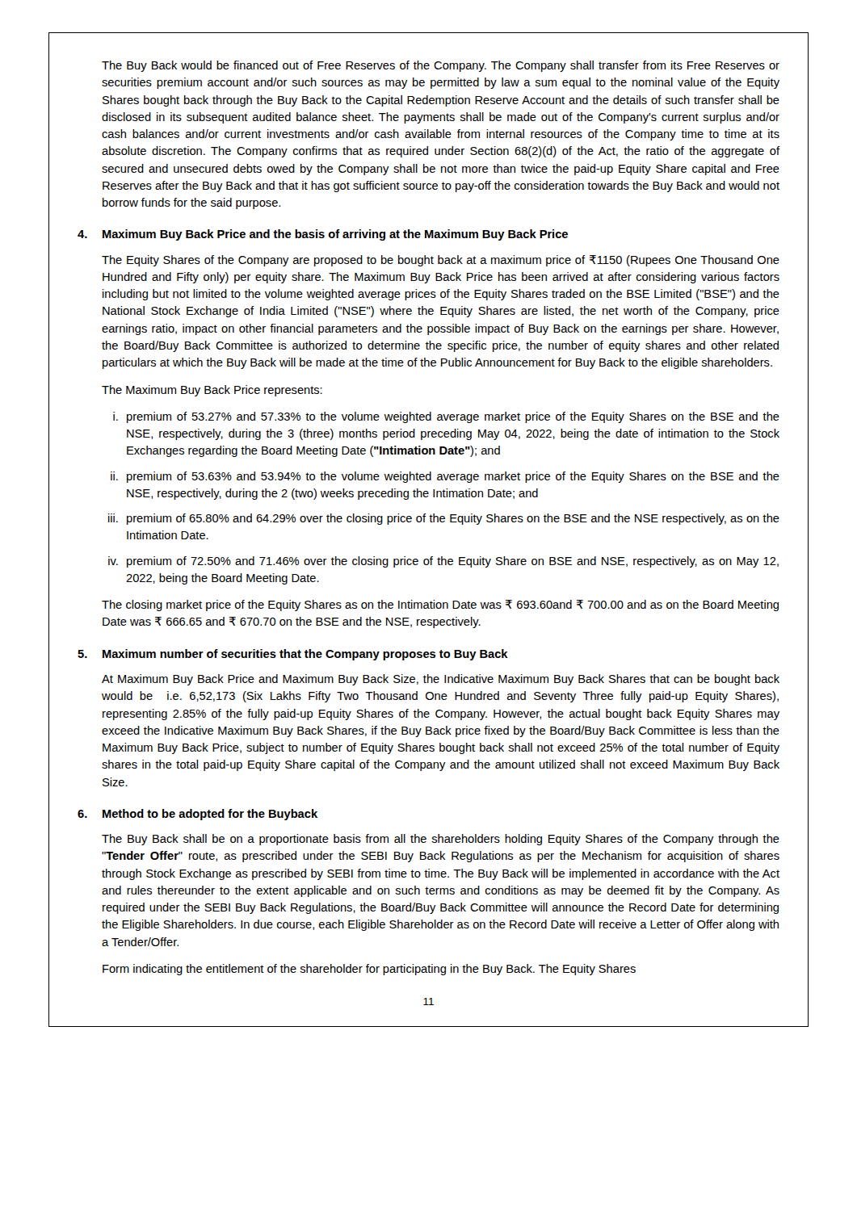The Buy Back would be financed out of Free Reserves of the Company. The Company shall transfer from its Free Reserves or securities premium account and/or such sources as may be permitted by law a sum equal to the nominal value of the Equity Shares bought back through the Buy Back to the Capital Redemption Reserve Account and the details of such transfer shall be disclosed in its subsequent audited balance sheet. The payments shall be made out of the Company's current surplus and/or cash balances and/or current investments and/or cash available from internal resources of the Company time to time at its absolute discretion. The Company confirms that as required under Section 68(2)(d) of the Act, the ratio of the aggregate of secured and unsecured debts owed by the Company shall be not more than twice the paid-up Equity Share capital and Free Reserves after the Buy Back and that it has got sufficient source to pay-off the consideration towards the Buy Back and would not borrow funds for the said purpose.
4. Maximum Buy Back Price and the basis of arriving at the Maximum Buy Back Price
The Equity Shares of the Company are proposed to be bought back at a maximum price of ₹1150 (Rupees One Thousand One Hundred and Fifty only) per equity share. The Maximum Buy Back Price has been arrived at after considering various factors including but not limited to the volume weighted average prices of the Equity Shares traded on the BSE Limited ("BSE") and the National Stock Exchange of India Limited ("NSE") where the Equity Shares are listed, the net worth of the Company, price earnings ratio, impact on other financial parameters and the possible impact of Buy Back on the earnings per share. However, the Board/Buy Back Committee is authorized to determine the specific price, the number of equity shares and other related particulars at which the Buy Back will be made at the time of the Public Announcement for Buy Back to the eligible shareholders.
The Maximum Buy Back Price represents:
premium of 53.27% and 57.33% to the volume weighted average market price of the Equity Shares on the BSE and the NSE, respectively, during the 3 (three) months period preceding May 04, 2022, being the date of intimation to the Stock Exchanges regarding the Board Meeting Date ("Intimation Date"); and
premium of 53.63% and 53.94% to the volume weighted average market price of the Equity Shares on the BSE and the NSE, respectively, during the 2 (two) weeks preceding the Intimation Date; and
premium of 65.80% and 64.29% over the closing price of the Equity Shares on the BSE and the NSE respectively, as on the Intimation Date.
premium of 72.50% and 71.46% over the closing price of the Equity Share on BSE and NSE, respectively, as on May 12, 2022, being the Board Meeting Date.
The closing market price of the Equity Shares as on the Intimation Date was ₹ 693.60and ₹ 700.00 and as on the Board Meeting Date was ₹ 666.65 and ₹ 670.70 on the BSE and the NSE, respectively.
5. Maximum number of securities that the Company proposes to Buy Back
At Maximum Buy Back Price and Maximum Buy Back Size, the Indicative Maximum Buy Back Shares that can be bought back would be i.e. 6,52,173 (Six Lakhs Fifty Two Thousand One Hundred and Seventy Three fully paid-up Equity Shares), representing 2.85% of the fully paid-up Equity Shares of the Company. However, the actual bought back Equity Shares may exceed the Indicative Maximum Buy Back Shares, if the Buy Back price fixed by the Board/Buy Back Committee is less than the Maximum Buy Back Price, subject to number of Equity Shares bought back shall not exceed 25% of the total number of Equity shares in the total paid-up Equity Share capital of the Company and the amount utilized shall not exceed Maximum Buy Back Size.
6. Method to be adopted for the Buyback
The Buy Back shall be on a proportionate basis from all the shareholders holding Equity Shares of the Company through the "Tender Offer" route, as prescribed under the SEBI Buy Back Regulations as per the Mechanism for acquisition of shares through Stock Exchange as prescribed by SEBI from time to time. The Buy Back will be implemented in accordance with the Act and rules thereunder to the extent applicable and on such terms and conditions as may be deemed fit by the Company. As required under the SEBI Buy Back Regulations, the Board/Buy Back Committee will announce the Record Date for determining the Eligible Shareholders. In due course, each Eligible Shareholder as on the Record Date will receive a Letter of Offer along with a Tender/Offer.
Form indicating the entitlement of the shareholder for participating in the Buy Back. The Equity Shares
11